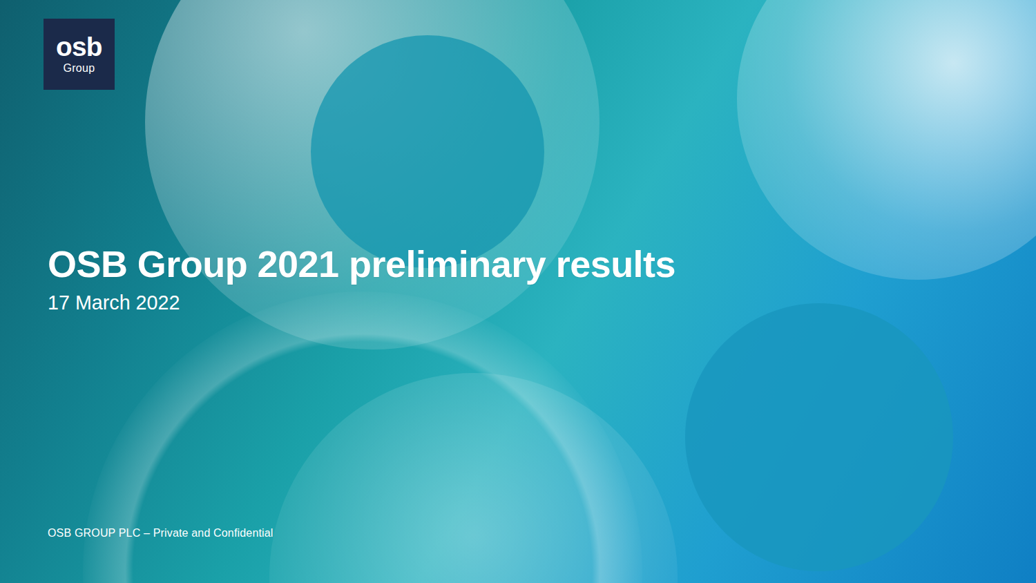osb Group
OSB Group 2021 preliminary results
17 March 2022
OSB GROUP PLC – Private and Confidential